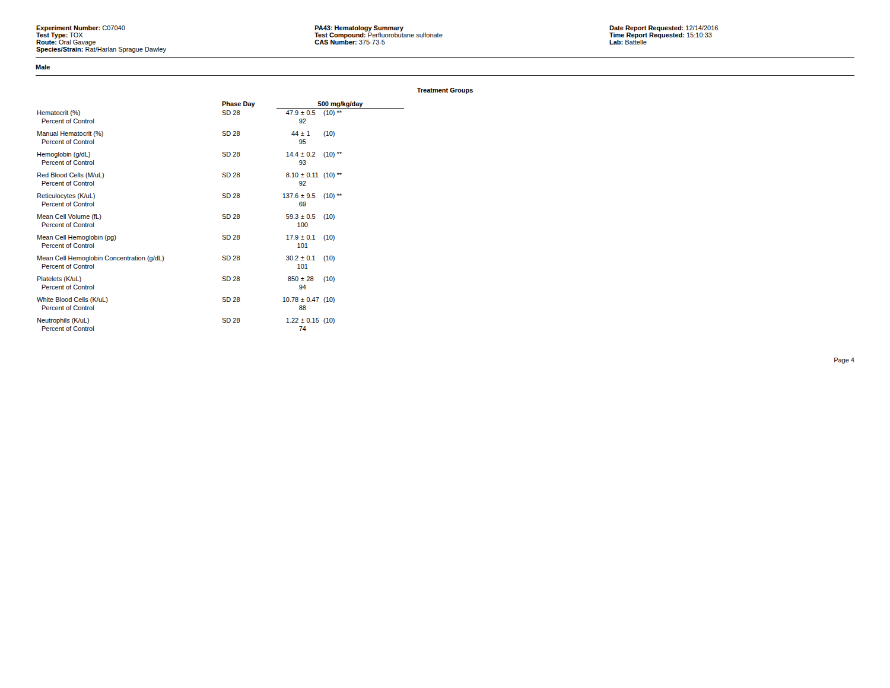| Experiment Number: C07040 Test Type: TOX Route: Oral Gavage Species/Strain: Rat/Harlan Sprague Dawley | PA43: Hematology Summary Test Compound: Perfluorobutane sulfonate CAS Number: 375-73-5 | Date Report Requested: 12/14/2016 Time Report Requested: 15:10:33 Lab: Battelle |
Male
Treatment Groups
| | Phase Day | 500 mg/kg/day | |
| Hematocrit (%) | SD 28 | 47.9 ± 0.5 (10) ** | |
| Percent of Control | | 92 | |
| Manual Hematocrit (%) | SD 28 | 44 ± 1 (10) | |
| Percent of Control | | 95 | |
| Hemoglobin (g/dL) | SD 28 | 14.4 ± 0.2 (10) ** | |
| Percent of Control | | 93 | |
| Red Blood Cells (M/uL) | SD 28 | 8.10 ± 0.11 (10) ** | |
| Percent of Control | | 92 | |
| Reticulocytes (K/uL) | SD 28 | 137.6 ± 9.5 (10) ** | |
| Percent of Control | | 69 | |
| Mean Cell Volume (fL) | SD 28 | 59.3 ± 0.5 (10) | |
| Percent of Control | | 100 | |
| Mean Cell Hemoglobin (pg) | SD 28 | 17.9 ± 0.1 (10) | |
| Percent of Control | | 101 | |
| Mean Cell Hemoglobin Concentration (g/dL) | SD 28 | 30.2 ± 0.1 (10) | |
| Percent of Control | | 101 | |
| Platelets (K/uL) | SD 28 | 850 ± 28 (10) | |
| Percent of Control | | 94 | |
| White Blood Cells (K/uL) | SD 28 | 10.78 ± 0.47 (10) | |
| Percent of Control | | 88 | |
| Neutrophils (K/uL) | SD 28 | 1.22 ± 0.15 (10) | |
| Percent of Control | | 74 | |
Page 4